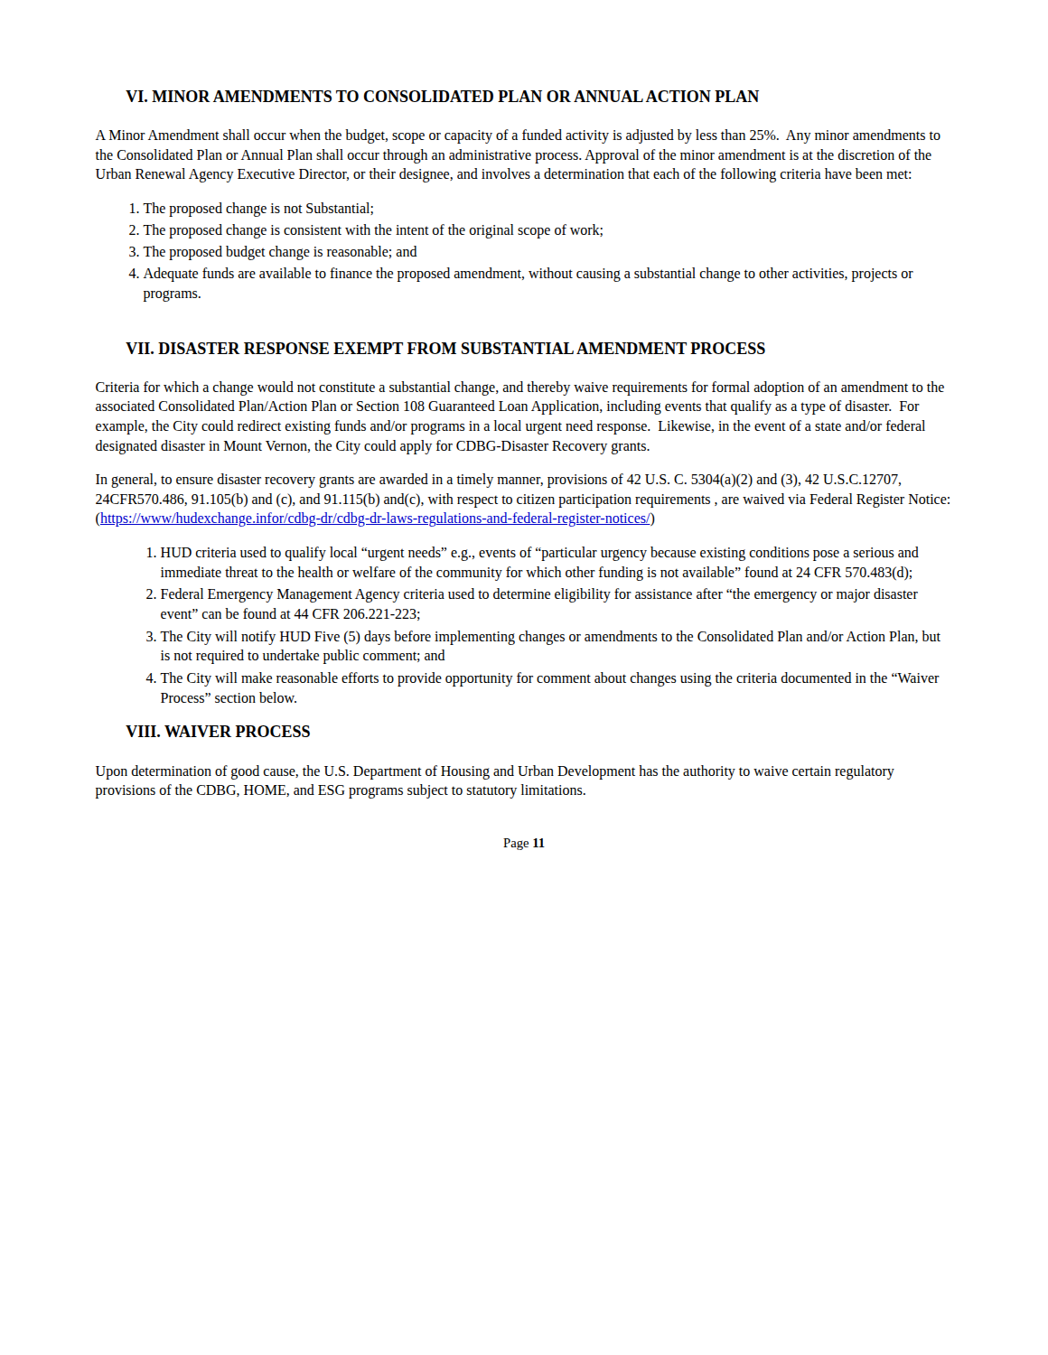VI. MINOR AMENDMENTS TO CONSOLIDATED PLAN OR ANNUAL ACTION PLAN
A Minor Amendment shall occur when the budget, scope or capacity of a funded activity is adjusted by less than 25%. Any minor amendments to the Consolidated Plan or Annual Plan shall occur through an administrative process. Approval of the minor amendment is at the discretion of the Urban Renewal Agency Executive Director, or their designee, and involves a determination that each of the following criteria have been met:
The proposed change is not Substantial;
The proposed change is consistent with the intent of the original scope of work;
The proposed budget change is reasonable; and
Adequate funds are available to finance the proposed amendment, without causing a substantial change to other activities, projects or programs.
VII. DISASTER RESPONSE EXEMPT FROM SUBSTANTIAL AMENDMENT PROCESS
Criteria for which a change would not constitute a substantial change, and thereby waive requirements for formal adoption of an amendment to the associated Consolidated Plan/Action Plan or Section 108 Guaranteed Loan Application, including events that qualify as a type of disaster. For example, the City could redirect existing funds and/or programs in a local urgent need response. Likewise, in the event of a state and/or federal designated disaster in Mount Vernon, the City could apply for CDBG-Disaster Recovery grants.
In general, to ensure disaster recovery grants are awarded in a timely manner, provisions of 42 U.S. C. 5304(a)(2) and (3), 42 U.S.C.12707, 24CFR570.486, 91.105(b) and (c), and 91.115(b) and(c), with respect to citizen participation requirements , are waived via Federal Register Notice: (https://www/hudexchange.infor/cdbg-dr/cdbg-dr-laws-regulations-and-federal-register-notices/)
HUD criteria used to qualify local “urgent needs” e.g., events of “particular urgency because existing conditions pose a serious and immediate threat to the health or welfare of the community for which other funding is not available” found at 24 CFR 570.483(d);
Federal Emergency Management Agency criteria used to determine eligibility for assistance after “the emergency or major disaster event” can be found at 44 CFR 206.221-223;
The City will notify HUD Five (5) days before implementing changes or amendments to the Consolidated Plan and/or Action Plan, but is not required to undertake public comment; and
The City will make reasonable efforts to provide opportunity for comment about changes using the criteria documented in the “Waiver Process” section below.
VIII. WAIVER PROCESS
Upon determination of good cause, the U.S. Department of Housing and Urban Development has the authority to waive certain regulatory provisions of the CDBG, HOME, and ESG programs subject to statutory limitations.
Page 11